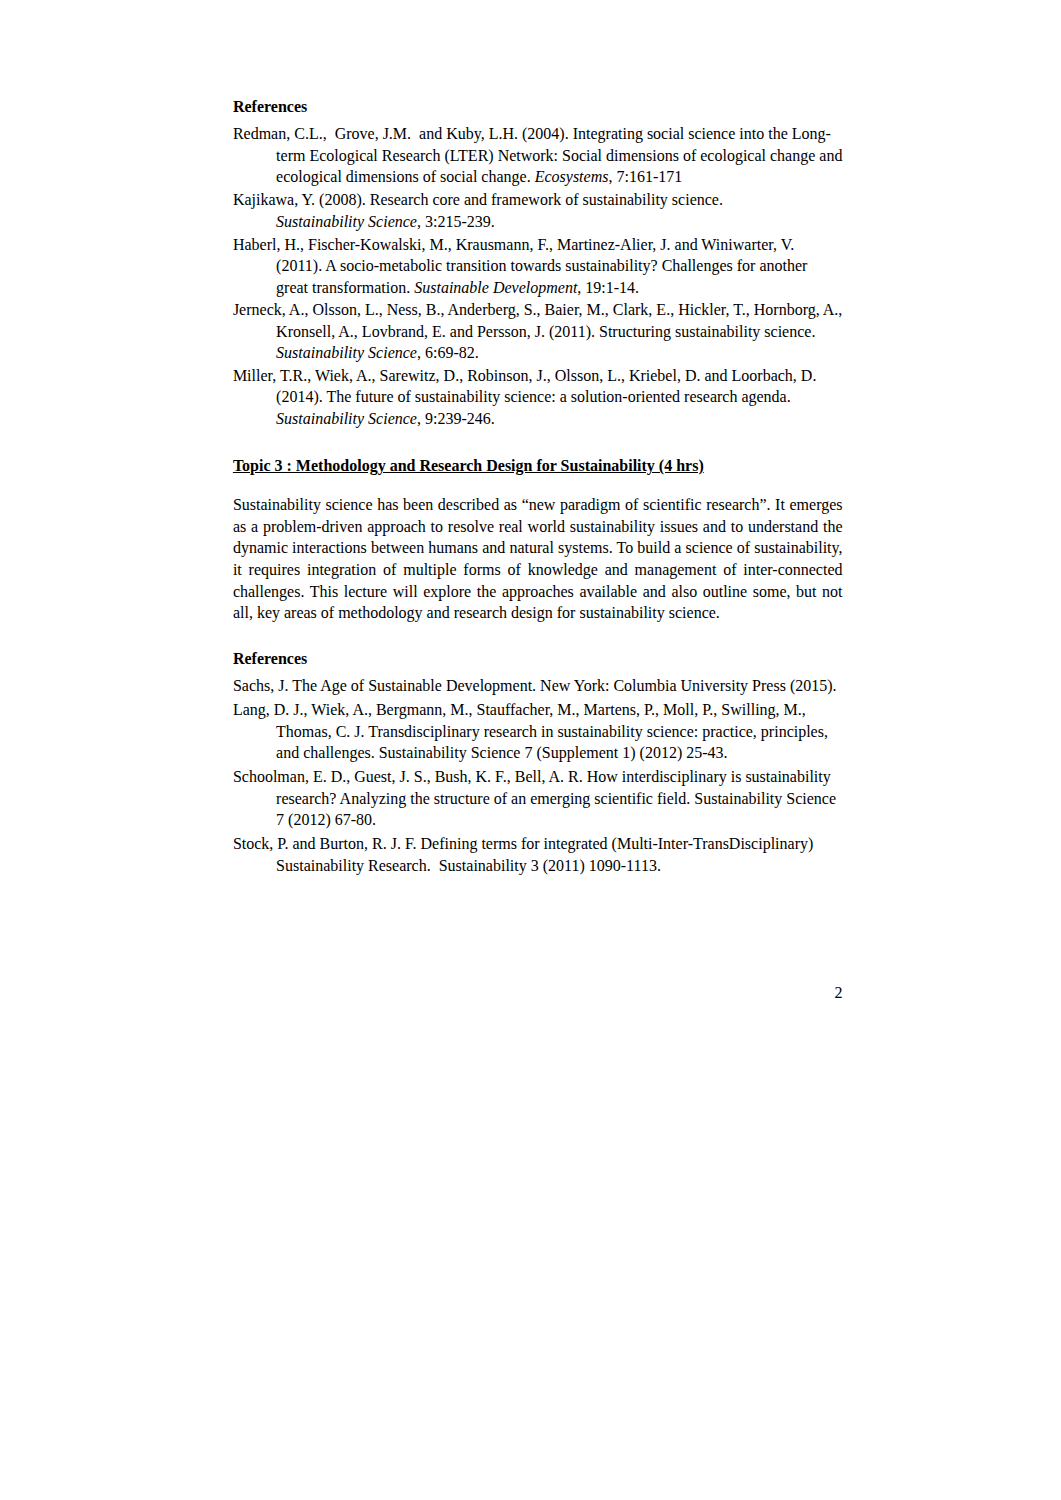References
Redman, C.L., Grove, J.M. and Kuby, L.H. (2004). Integrating social science into the Long-term Ecological Research (LTER) Network: Social dimensions of ecological change and ecological dimensions of social change. Ecosystems, 7:161-171
Kajikawa, Y. (2008). Research core and framework of sustainability science.
Sustainability Science, 3:215-239.
Haberl, H., Fischer-Kowalski, M., Krausmann, F., Martinez-Alier, J. and Winiwarter, V. (2011). A socio-metabolic transition towards sustainability? Challenges for another great transformation. Sustainable Development, 19:1-14.
Jerneck, A., Olsson, L., Ness, B., Anderberg, S., Baier, M., Clark, E., Hickler, T., Hornborg, A., Kronsell, A., Lovbrand, E. and Persson, J. (2011). Structuring sustainability science. Sustainability Science, 6:69-82.
Miller, T.R., Wiek, A., Sarewitz, D., Robinson, J., Olsson, L., Kriebel, D. and Loorbach, D. (2014). The future of sustainability science: a solution-oriented research agenda. Sustainability Science, 9:239-246.
Topic 3 : Methodology and Research Design for Sustainability (4 hrs)
Sustainability science has been described as “new paradigm of scientific research”. It emerges as a problem-driven approach to resolve real world sustainability issues and to understand the dynamic interactions between humans and natural systems. To build a science of sustainability, it requires integration of multiple forms of knowledge and management of inter-connected challenges. This lecture will explore the approaches available and also outline some, but not all, key areas of methodology and research design for sustainability science.
References
Sachs, J. The Age of Sustainable Development. New York: Columbia University Press (2015).
Lang, D. J., Wiek, A., Bergmann, M., Stauffacher, M., Martens, P., Moll, P., Swilling, M., Thomas, C. J. Transdisciplinary research in sustainability science: practice, principles, and challenges. Sustainability Science 7 (Supplement 1) (2012) 25-43.
Schoolman, E. D., Guest, J. S., Bush, K. F., Bell, A. R. How interdisciplinary is sustainability research? Analyzing the structure of an emerging scientific field. Sustainability Science 7 (2012) 67-80.
Stock, P. and Burton, R. J. F. Defining terms for integrated (Multi-Inter-TransDisciplinary) Sustainability Research. Sustainability 3 (2011) 1090-1113.
2